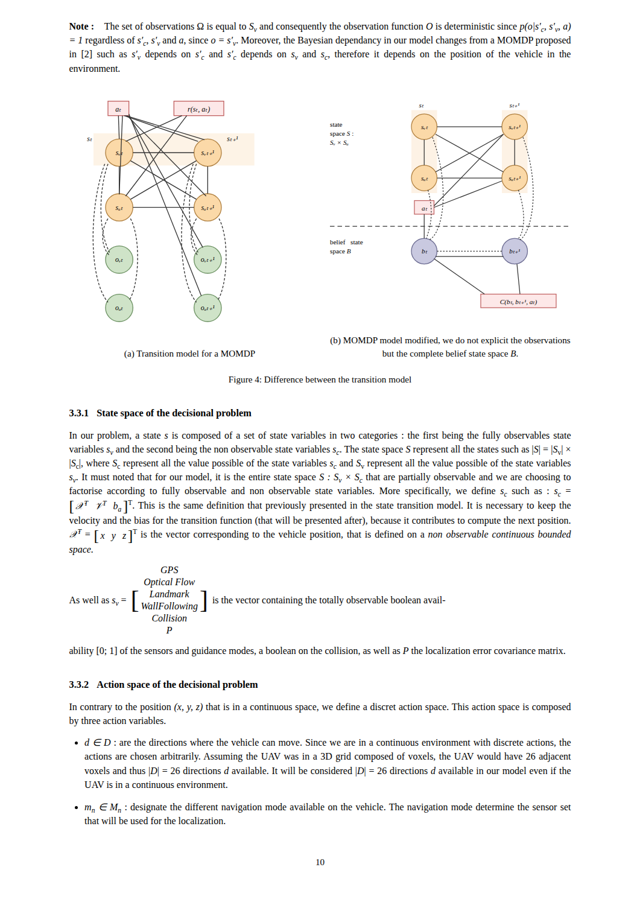Note : The set of observations Ω is equal to Sv and consequently the observation function O is deterministic since p(o|s′c, s′v, a) = 1 regardless of s′c, s′v and a, since o = s′v. Moreover, the Bayesian dependancy in our model changes from a MOMDP proposed in [2] such as s′v depends on s′c and s′c depends on sv and sc, therefore it depends on the position of the vehicle in the environment.
aₜ r(sₜ, aₜ) sₜ sₜ₊¹ sᵥₜ sᵥₜ₊¹ sₐₜ sₐₜ₊¹ oᵥₜ oᵥₜ₊¹ oₐₜ oₐₜ₊¹
(a) Transition model for a MOMDP
state space S : Sᵥ × Sₐ sₜ sₜ₊¹ sᵥₜ sᵥₜ₊¹ sₐₜ sₐₜ₊¹ aₜ belief state space B bₜ bₜ₊¹ C(bₜ, bₜ₊¹, aₜ)
(b) MOMDP model modified, we do not explicit the observations but the complete belief state space B.
Figure 4: Difference between the transition model
3.3.1 State space of the decisional problem
In our problem, a state s is composed of a set of state variables in two categories : the first being the fully observables state variables sv and the second being the non observable state variables sc. The state space S represent all the states such as |S| = |Sv| × |Sc|, where Sc represent all the value possible of the state variables sc and Sv represent all the value possible of the state variables sv. It must noted that for our model, it is the entire state space S : Sv × Sc that are partially observable and we are choosing to factorise according to fully observable and non observable state variables. More specifically, we define sc such as : sc = [𝒳T 𝒱T ba]T. This is the same definition that previously presented in the state transition model. It is necessary to keep the velocity and the bias for the transition function (that will be presented after), because it contributes to compute the next position. 𝒳T = [xyz]T is the vector corresponding to the vehicle position, that is defined on a non observable continuous bounded space.
As well as sv = [ GPS Optical Flow Landmark WallFollowing Collision P ] is the vector containing the totally observable boolean avail-
ability [0; 1] of the sensors and guidance modes, a boolean on the collision, as well as P the localization error covariance matrix.
3.3.2 Action space of the decisional problem
In contrary to the position (x, y, z) that is in a continuous space, we define a discret action space. This action space is composed by three action variables.
d ∈ D : are the directions where the vehicle can move. Since we are in a continuous environment with discrete actions, the actions are chosen arbitrarily. Assuming the UAV was in a 3D grid composed of voxels, the UAV would have 26 adjacent voxels and thus |D| = 26 directions d available. It will be considered |D| = 26 directions d available in our model even if the UAV is in a continuous environment.
mn ∈ Mn : designate the different navigation mode available on the vehicle. The navigation mode determine the sensor set that will be used for the localization.
10